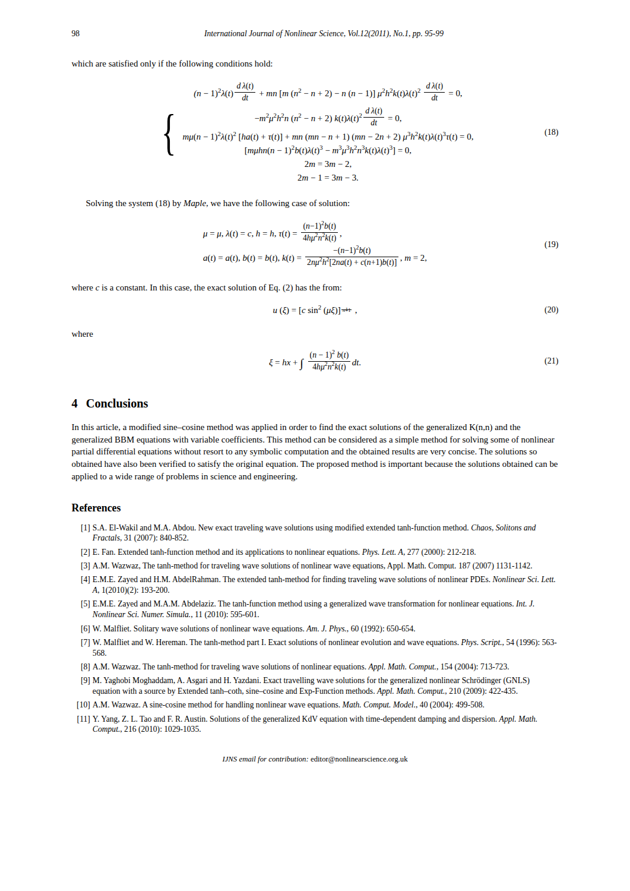98 International Journal of Nonlinear Science, Vol.12(2011), No.1, pp. 95-99
which are satisfied only if the following conditions hold:
{ (n − 1)2λ(t)d λ(t) dt + mn [m (n2 − n + 2) − n (n − 1)] μ2h2k(t)λ(t)2 d λ(t) dt = 0, −m2μ2h2n (n2 − n + 2) k(t)λ(t)2d λ(t) dt = 0, mμ(n − 1)2λ(t)2 [ha(t) + τ(t)] + mn (mn − n + 1) (mn − 2n + 2) μ3h2k(t)λ(t)3τ(t) = 0, [mμhn(n − 1)2b(t)λ(t)3 − m3μ3h2n3k(t)λ(t)3] = 0, 2m = 3m − 2, 2m − 1 = 3m − 3. (18)
Solving the system (18) by Maple, we have the following case of solution:
μ = μ, λ(t) = c, h = h, τ(t) = (n−1)2b(t) 4hμ2n2k(t), a(t) = a(t), b(t) = b(t), k(t) = −(n−1)2b(t) 2nμ2h2[2na(t) + c(n+1)b(t)], m = 2, (19)
where c is a constant. In this case, the exact solution of Eq. (2) has the from:
u (ξ) = [c sin2 (μξ)]1 n−1 , (20)
where
ξ = hx + ∫ (n − 1)2 b(t) 4hμ2n2k(t) dt. (21)
4 Conclusions
In this article, a modified sine–cosine method was applied in order to find the exact solutions of the generalized K(n,n) and the generalized BBM equations with variable coefficients. This method can be considered as a simple method for solving some of nonlinear partial differential equations without resort to any symbolic computation and the obtained results are very concise. The solutions so obtained have also been verified to satisfy the original equation. The proposed method is important because the solutions obtained can be applied to a wide range of problems in science and engineering.
References
[1] S.A. El-Wakil and M.A. Abdou. New exact traveling wave solutions using modified extended tanh-function method. Chaos, Solitons and Fractals, 31 (2007): 840-852.
[2] E. Fan. Extended tanh-function method and its applications to nonlinear equations. Phys. Lett. A, 277 (2000): 212-218.
[3] A.M. Wazwaz, The tanh-method for traveling wave solutions of nonlinear wave equations, Appl. Math. Comput. 187 (2007) 1131-1142.
[4] E.M.E. Zayed and H.M. AbdelRahman. The extended tanh-method for finding traveling wave solutions of nonlinear PDEs. Nonlinear Sci. Lett. A, 1(2010)(2): 193-200.
[5] E.M.E. Zayed and M.A.M. Abdelaziz. The tanh-function method using a generalized wave transformation for nonlinear equations. Int. J. Nonlinear Sci. Numer. Simula., 11 (2010): 595-601.
[6] W. Malfliet. Solitary wave solutions of nonlinear wave equations. Am. J. Phys., 60 (1992): 650-654.
[7] W. Malfliet and W. Hereman. The tanh-method part I. Exact solutions of nonlinear evolution and wave equations. Phys. Script., 54 (1996): 563-568.
[8] A.M. Wazwaz. The tanh-method for traveling wave solutions of nonlinear equations. Appl. Math. Comput., 154 (2004): 713-723.
[9] M. Yaghobi Moghaddam, A. Asgari and H. Yazdani. Exact travelling wave solutions for the generalized nonlinear Schrödinger (GNLS) equation with a source by Extended tanh–coth, sine–cosine and Exp-Function methods. Appl. Math. Comput., 210 (2009): 422-435.
[10] A.M. Wazwaz. A sine-cosine method for handling nonlinear wave equations. Math. Comput. Model., 40 (2004): 499-508.
[11] Y. Yang, Z. L. Tao and F. R. Austin. Solutions of the generalized KdV equation with time-dependent damping and dispersion. Appl. Math. Comput., 216 (2010): 1029-1035.
IJNS email for contribution: editor@nonlinearscience.org.uk